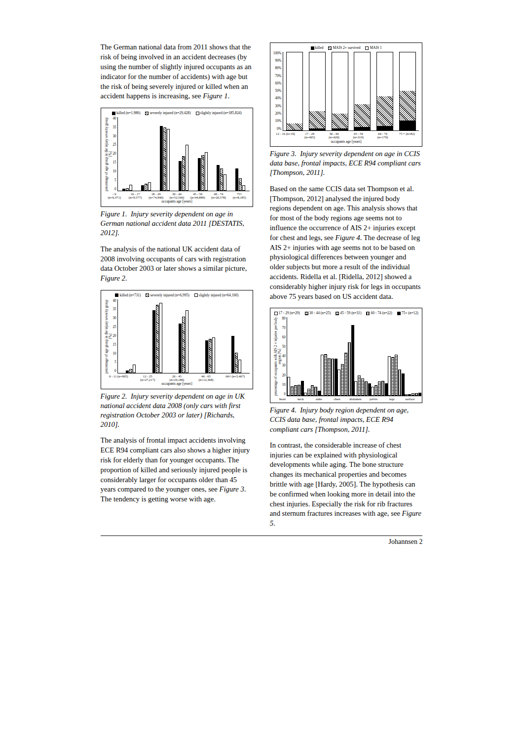The German national data from 2011 shows that the risk of being involved in an accident decreases (by using the number of slightly injured occupants as an indicator for the number of accidents) with age but the risk of being severely injured or killed when an accident happens is increasing, see Figure 1.
killed (n=1,986) severely injured (n=29,428) slightly injured (n=185,824)
percentage of age group in the injury severity group [%]
40
35
30
25
20
15
10
5
0
- 9
(n=6,371)
10 - 17
(n=9,577)
18 - 29
(n=74,940)
30 - 44
(n=52,566)
45 - 59
(n=44,889)
60 - 74
(n=20,578)
75+
(n=8,185)
occupants age [years]
Figure 1. Injury severity dependent on age in German national accident data 2011 [DESTATIS, 2012].
The analysis of the national UK accident data of 2008 involving occupants of cars with registration data October 2003 or later shows a similar picture, Figure 2.
killed (n=731) severely injured (n=6,995) slightly injured (n=64,160)
percentage of age group in the injury severity group [%]
40
35
30
25
20
15
10
5
0
0 - 11 (n=905)
12 - 25
(n=27,217)
26 - 45
(n=24,180)
46 - 65
(n=12,368)
66+ (n=5,407)
occupants age [years]
Figure 2. Injury severity dependent on age in UK national accident data 2008 (only cars with first registration October 2003 or later) [Richards, 2010].
The analysis of frontal impact accidents involving ECE R94 compliant cars also shows a higher injury risk for elderly than for younger occupants. The proportion of killed and seriously injured people is considerably larger for occupants older than 45 years compared to the younger ones, see Figure 3. The tendency is getting worse with age.
killed MAIS 2+ survived MAIS 1
100%
90%
80%
70%
60%
50%
40%
30%
20%
10%
0%
12 - 16 (n=19)
17 - 29
(n=405)
30 - 44
(n=420)
45 - 59
(n=319)
60 - 74
(n=179)
75 + (n=82)
occupants age [years]
Figure 3. Injury severity dependent on age in CCIS data base, frontal impacts, ECE R94 compliant cars [Thompson, 2011].
Based on the same CCIS data set Thompson et al. [Thompson, 2012] analysed the injured body regions dependent on age. This analysis shows that for most of the body regions age seems not to influence the occurrence of AIS 2+ injuries except for chest and legs, see Figure 4. The decrease of leg AIS 2+ injuries with age seems not to be based on physiological differences between younger and older subjects but more a result of the individual accidents. Ridella et al. [Ridella, 2012] showed a considerably higher injury risk for legs in occupants above 75 years based on US accident data.
17 - 29 (n=29) 30 - 44 (n=25) 45 - 59 (n=31) 60 - 74 (n=22) 75+ (n=12)
percentage of occupants with AIS 2 + injuries per body region [%]
80
70
60
50
40
30
20
10
0
head
neck
arms
chest
abdomen
pelvis
legs
surface
Figure 4. Injury body region dependent on age, CCIS data base, frontal impacts, ECE R94 compliant cars [Thompson, 2011].
In contrast, the considerable increase of chest injuries can be explained with physiological developments while aging. The bone structure changes its mechanical properties and becomes brittle with age [Hardy, 2005]. The hypothesis can be confirmed when looking more in detail into the chest injuries. Especially the risk for rib fractures and sternum fractures increases with age, see Figure 5.
Johannsen 2